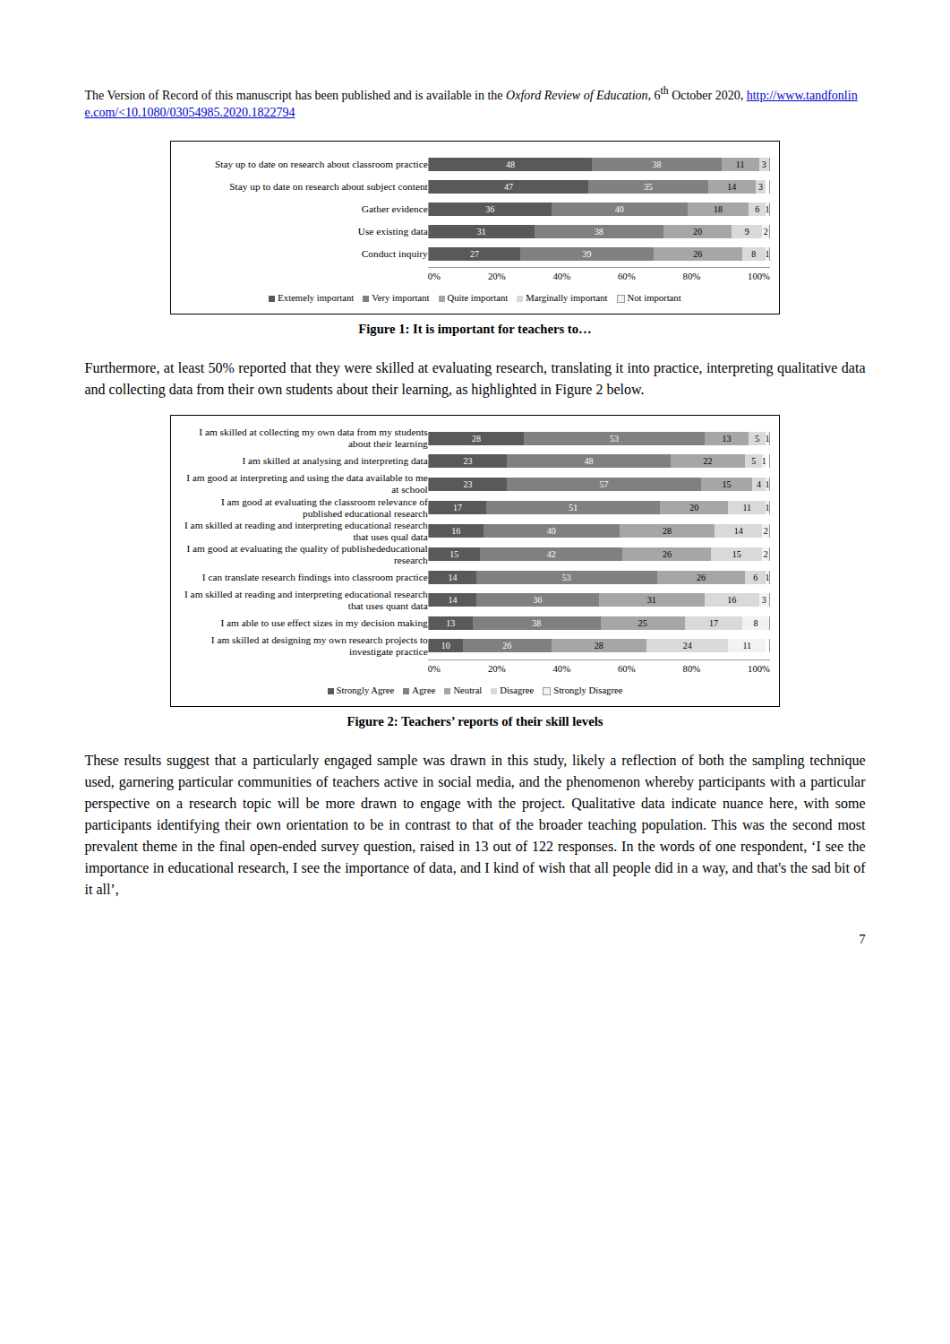The Version of Record of this manuscript has been published and is available in the Oxford Review of Education, 6th October 2020, http://www.tandfonline.com/<10.1080/03054985.2020.1822794
| Stay up to date on research about classroom practice | 48 38 11 3 |
| Stay up to date on research about subject content | 47 35 14 3 |
| Gather evidence | 36 40 18 6 1 |
| Use existing data | 31 38 20 9 2 |
| Conduct inquiry | 27 39 26 8 1 |
| | 0% 20% 40% 60% 80% 100% |
Extemely important Very important Quite important Marginally important Not important
Figure 1: It is important for teachers to…
Furthermore, at least 50% reported that they were skilled at evaluating research, translating it into practice, interpreting qualitative data and collecting data from their own students about their learning, as highlighted in Figure 2 below.
| I am skilled at collecting my own data from my students about their learning | 28 53 13 5 1 |
| I am skilled at analysing and interpreting data | 23 48 22 5 1 |
| I am good at interpreting and using the data available to me at school | 23 57 15 4 1 |
| I am good at evaluating the classroom relevance of published educational research | 17 51 20 11 1 |
| I am skilled at reading and interpreting educational research that uses qual data | 16 40 28 14 2 |
| I am good at evaluating the quality of publishededucational research | 15 42 26 15 2 |
| I can translate research findings into classroom practice | 14 53 26 6 1 |
| I am skilled at reading and interpreting educational research that uses quant data | 14 36 31 16 3 |
| I am able to use effect sizes in my decision making | 13 38 25 17 8 |
| I am skilled at designing my own research projects to investigate practice | 10 26 28 24 11 |
| | 0% 20% 40% 60% 80% 100% |
Strongly Agree Agree Neutral Disagree Strongly Disagree
Figure 2: Teachers’ reports of their skill levels
These results suggest that a particularly engaged sample was drawn in this study, likely a reflection of both the sampling technique used, garnering particular communities of teachers active in social media, and the phenomenon whereby participants with a particular perspective on a research topic will be more drawn to engage with the project. Qualitative data indicate nuance here, with some participants identifying their own orientation to be in contrast to that of the broader teaching population. This was the second most prevalent theme in the final open-ended survey question, raised in 13 out of 122 responses. In the words of one respondent, ‘I see the importance in educational research, I see the importance of data, and I kind of wish that all people did in a way, and that's the sad bit of it all’,
7